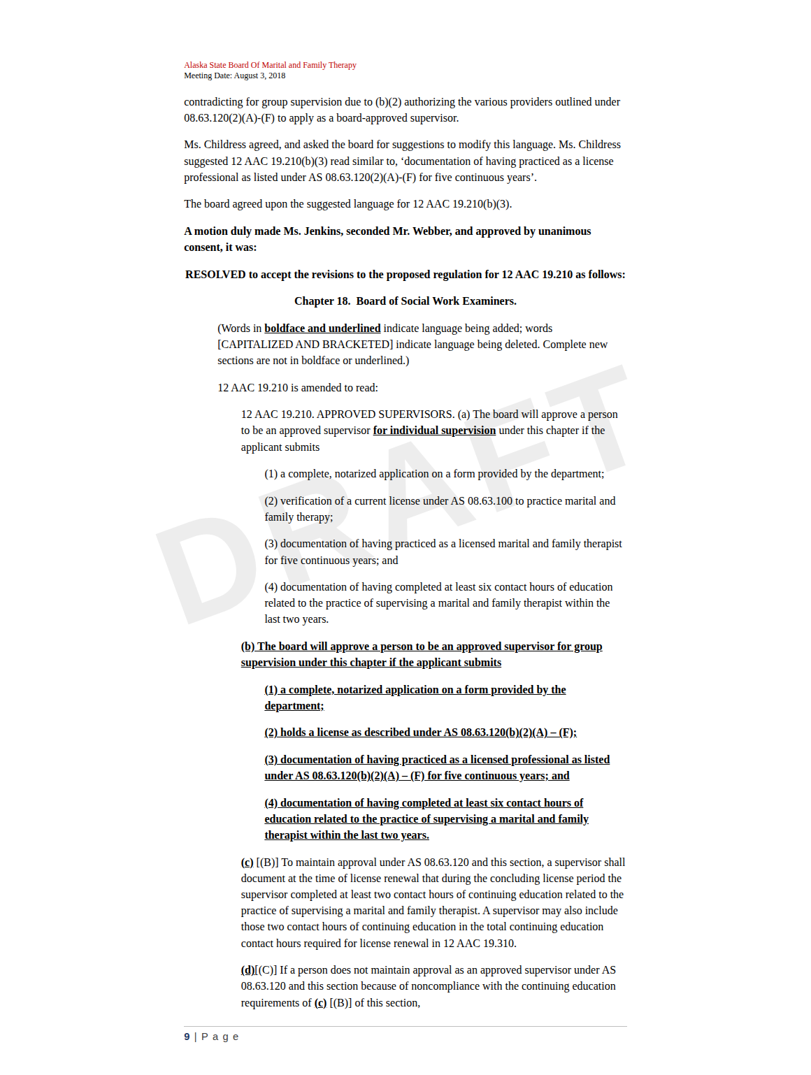DRAFT
Alaska State Board Of Marital and Family Therapy
Meeting Date: August 3, 2018
contradicting for group supervision due to (b)(2) authorizing the various providers outlined under 08.63.120(2)(A)-(F) to apply as a board-approved supervisor.
Ms. Childress agreed, and asked the board for suggestions to modify this language. Ms. Childress suggested 12 AAC 19.210(b)(3) read similar to, ‘documentation of having practiced as a license professional as listed under AS 08.63.120(2)(A)-(F) for five continuous years’.
The board agreed upon the suggested language for 12 AAC 19.210(b)(3).
A motion duly made Ms. Jenkins, seconded Mr. Webber, and approved by unanimous consent, it was:
RESOLVED to accept the revisions to the proposed regulation for 12 AAC 19.210 as follows:
Chapter 18. Board of Social Work Examiners.
(Words in boldface and underlined indicate language being added; words [CAPITALIZED AND BRACKETED] indicate language being deleted. Complete new sections are not in boldface or underlined.)
12 AAC 19.210 is amended to read:
12 AAC 19.210. APPROVED SUPERVISORS. (a) The board will approve a person to be an approved supervisor for individual supervision under this chapter if the applicant submits
(1) a complete, notarized application on a form provided by the department;
(2) verification of a current license under AS 08.63.100 to practice marital and family therapy;
(3) documentation of having practiced as a licensed marital and family therapist for five continuous years; and
(4) documentation of having completed at least six contact hours of education related to the practice of supervising a marital and family therapist within the last two years.
(b) The board will approve a person to be an approved supervisor for group supervision under this chapter if the applicant submits
(1) a complete, notarized application on a form provided by the department;
(2) holds a license as described under AS 08.63.120(b)(2)(A) – (F);
(3) documentation of having practiced as a licensed professional as listed under AS 08.63.120(b)(2)(A) – (F) for five continuous years; and
(4) documentation of having completed at least six contact hours of education related to the practice of supervising a marital and family therapist within the last two years.
(c) [(B)] To maintain approval under AS 08.63.120 and this section, a supervisor shall document at the time of license renewal that during the concluding license period the supervisor completed at least two contact hours of continuing education related to the practice of supervising a marital and family therapist. A supervisor may also include those two contact hours of continuing education in the total continuing education contact hours required for license renewal in 12 AAC 19.310.
(d)[(C)] If a person does not maintain approval as an approved supervisor under AS 08.63.120 and this section because of noncompliance with the continuing education requirements of (c) [(B)] of this section,
9 | P a g e